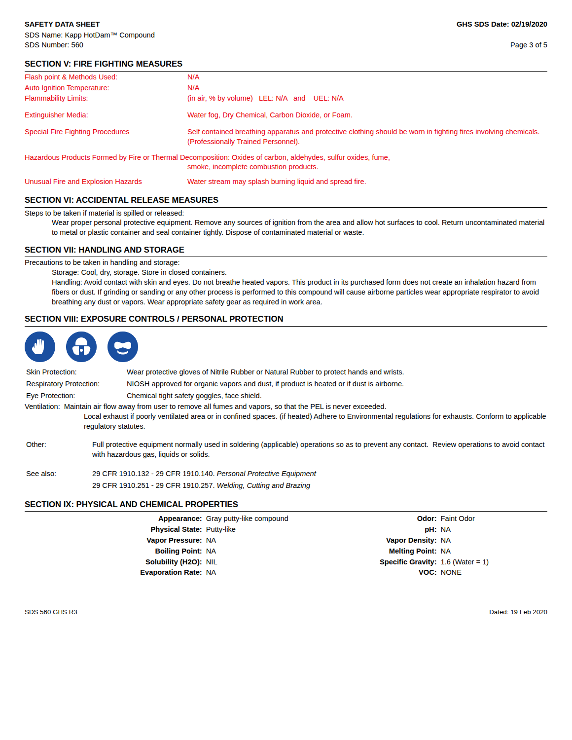SAFETY DATA SHEET
GHS SDS Date: 02/19/2020
SDS Name: Kapp HotDam™ Compound
SDS Number: 560
Page 3 of 5
SECTION V: FIRE FIGHTING MEASURES
| Flash point & Methods Used: | N/A |
| Auto Ignition Temperature: | N/A |
| Flammability Limits: | (in air, % by volume) LEL: N/A and UEL: N/A |
| Extinguisher Media: | Water fog, Dry Chemical, Carbon Dioxide, or Foam. |
| Special Fire Fighting Procedures | Self contained breathing apparatus and protective clothing should be worn in fighting fires involving chemicals. (Professionally Trained Personnel). |
Hazardous Products Formed by Fire or Thermal Decomposition: Oxides of carbon, aldehydes, sulfur oxides, fume,
smoke, incomplete combustion products.
| Unusual Fire and Explosion Hazards | Water stream may splash burning liquid and spread fire. |
SECTION VI: ACCIDENTAL RELEASE MEASURES
Steps to be taken if material is spilled or released:
Wear proper personal protective equipment. Remove any sources of ignition from the area and allow hot surfaces to cool. Return uncontaminated material to metal or plastic container and seal container tightly. Dispose of contaminated material or waste.
SECTION VII: HANDLING AND STORAGE
Precautions to be taken in handling and storage:
Storage: Cool, dry, storage. Store in closed containers.
Handling: Avoid contact with skin and eyes. Do not breathe heated vapors. This product in its purchased form does not create an inhalation hazard from fibers or dust. If grinding or sanding or any other process is performed to this compound will cause airborne particles wear appropriate respirator to avoid breathing any dust or vapors. Wear appropriate safety gear as required in work area.
SECTION VIII: EXPOSURE CONTROLS / PERSONAL PROTECTION
| Skin Protection: | Wear protective gloves of Nitrile Rubber or Natural Rubber to protect hands and wrists. |
| Respiratory Protection: | NIOSH approved for organic vapors and dust, if product is heated or if dust is airborne. |
| Eye Protection: | Chemical tight safety goggles, face shield. |
Ventilation: Maintain air flow away from user to remove all fumes and vapors, so that the PEL is never exceeded.
Local exhaust if poorly ventilated area or in confined spaces. (if heated) Adhere to Environmental regulations for exhausts. Conform to applicable regulatory statutes.
| Other: | Full protective equipment normally used in soldering (applicable) operations so as to prevent any contact. Review operations to avoid contact with hazardous gas, liquids or solids. |
| See also: | 29 CFR 1910.132 - 29 CFR 1910.140. Personal Protective Equipment |
| | 29 CFR 1910.251 - 29 CFR 1910.257. Welding, Cutting and Brazing |
SECTION IX: PHYSICAL AND CHEMICAL PROPERTIES
| Appearance: | Gray putty-like compound | Odor: | Faint Odor |
| Physical State: | Putty-like | pH: | NA |
| Vapor Pressure: | NA | Vapor Density: | NA |
| Boiling Point: | NA | Melting Point: | NA |
| Solubility (H2O): | NIL | Specific Gravity: | 1.6 (Water = 1) |
| Evaporation Rate: | NA | VOC: | NONE |
SDS 560 GHS R3
Dated: 19 Feb 2020